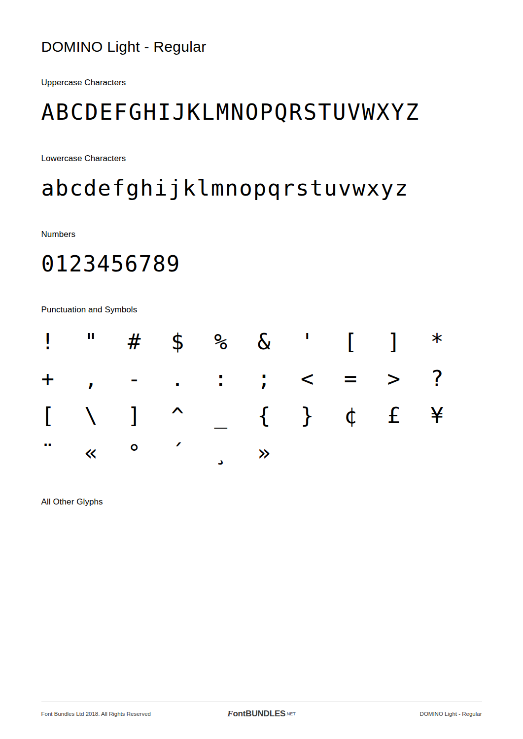DOMINO Light - Regular
Uppercase Characters
ABCDEFGHIJKLMNOPQRSTUVWXYZ
Lowercase Characters
abcdefghijklmnopqrstuvwxyz
Numbers
0123456789
Punctuation and Symbols
! " # $ % & ' [ ] * + , - . : ; < = > ? [ \ ] ^ _ { } ¢ £ ¥ ¨ « ° ´ ¸ »
All Other Glyphs
Font Bundles Ltd 2018. All Rights Reserved
Font BUNDLES.NET
DOMINO Light - Regular